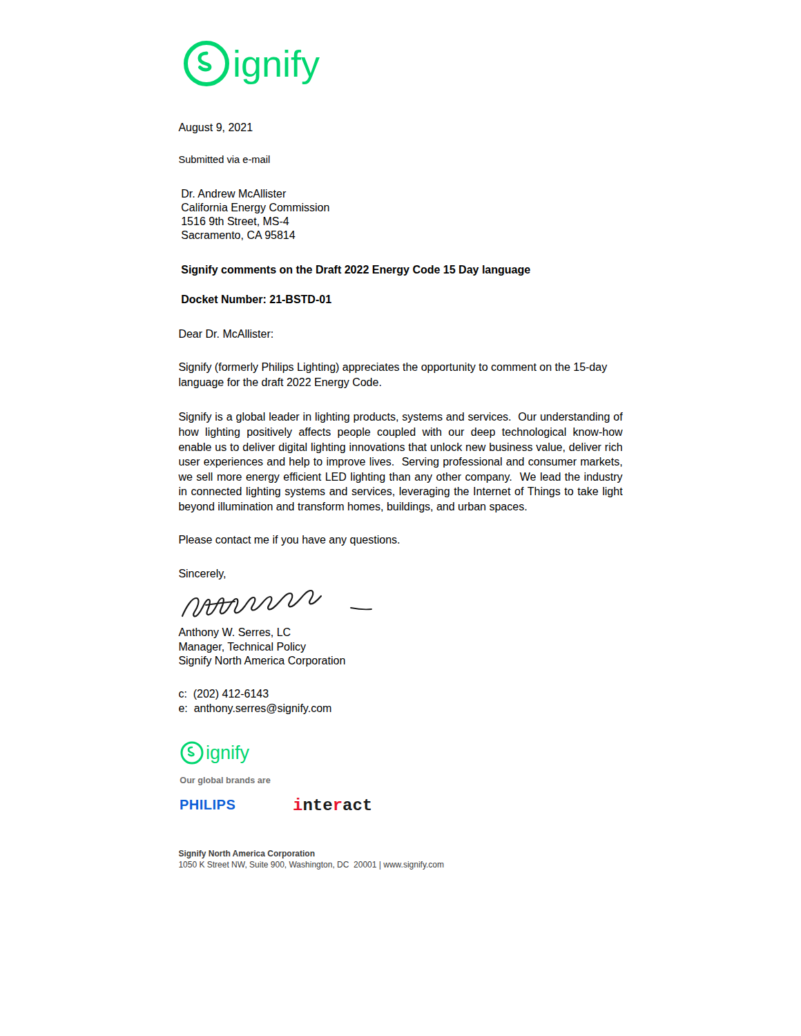ignify
August 9, 2021
Submitted via e-mail
Dr. Andrew McAllister
California Energy Commission
1516 9th Street, MS-4
Sacramento, CA 95814
Signify comments on the Draft 2022 Energy Code 15 Day language
Docket Number: 21-BSTD-01
Dear Dr. McAllister:
Signify (formerly Philips Lighting) appreciates the opportunity to comment on the 15-day language for the draft 2022 Energy Code.
Signify is a global leader in lighting products, systems and services. Our understanding of how lighting positively affects people coupled with our deep technological know-how enable us to deliver digital lighting innovations that unlock new business value, deliver rich user experiences and help to improve lives. Serving professional and consumer markets, we sell more energy efficient LED lighting than any other company. We lead the industry in connected lighting systems and services, leveraging the Internet of Things to take light beyond illumination and transform homes, buildings, and urban spaces.
Please contact me if you have any questions.
Sincerely,
Anthony W. Serres, LC
Manager, Technical Policy
Signify North America Corporation
c: (202) 412-6143
e: anthony.serres@signify.com
ignify
Our global brands are
PHILIPS interact
Signify North America Corporation
1050 K Street NW, Suite 900, Washington, DC 20001 | www.signify.com